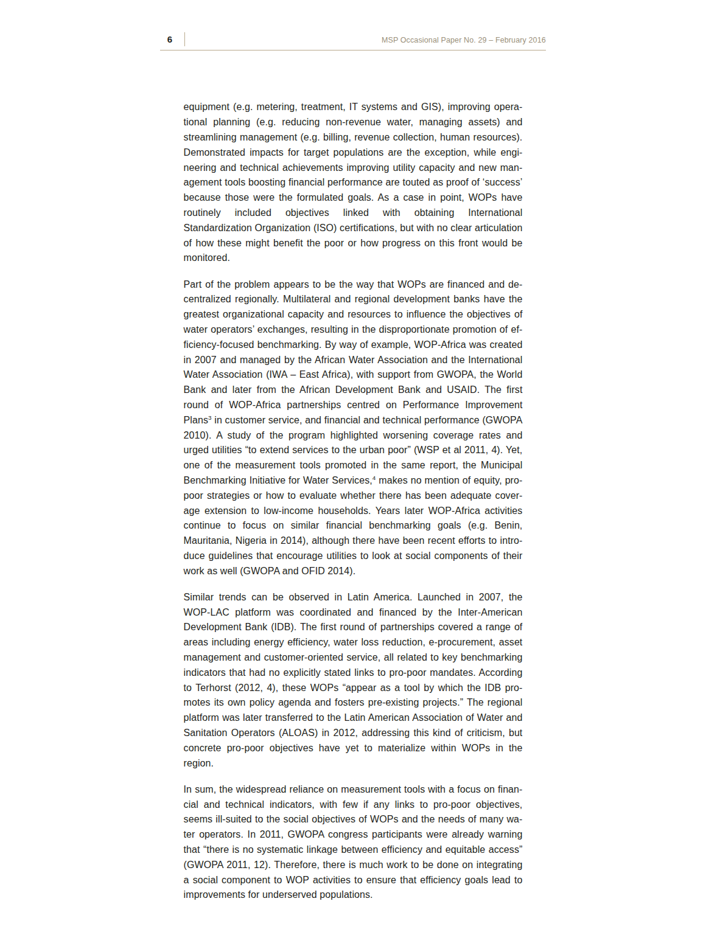6
MSP Occasional Paper No. 29 – February 2016
equipment (e.g. metering, treatment, IT systems and GIS), improving operational planning (e.g. reducing non-revenue water, managing assets) and streamlining management (e.g. billing, revenue collection, human resources). Demonstrated impacts for target populations are the exception, while engineering and technical achievements improving utility capacity and new management tools boosting financial performance are touted as proof of ‘success’ because those were the formulated goals. As a case in point, WOPs have routinely included objectives linked with obtaining International Standardization Organization (ISO) certifications, but with no clear articulation of how these might benefit the poor or how progress on this front would be monitored.
Part of the problem appears to be the way that WOPs are financed and decentralized regionally. Multilateral and regional development banks have the greatest organizational capacity and resources to influence the objectives of water operators’ exchanges, resulting in the disproportionate promotion of efficiency-focused benchmarking. By way of example, WOP-Africa was created in 2007 and managed by the African Water Association and the International Water Association (IWA – East Africa), with support from GWOPA, the World Bank and later from the African Development Bank and USAID. The first round of WOP-Africa partnerships centred on Performance Improvement Plans3 in customer service, and financial and technical performance (GWOPA 2010). A study of the program highlighted worsening coverage rates and urged utilities “to extend services to the urban poor” (WSP et al 2011, 4). Yet, one of the measurement tools promoted in the same report, the Municipal Benchmarking Initiative for Water Services,4 makes no mention of equity, pro-poor strategies or how to evaluate whether there has been adequate coverage extension to low-income households. Years later WOP-Africa activities continue to focus on similar financial benchmarking goals (e.g. Benin, Mauritania, Nigeria in 2014), although there have been recent efforts to introduce guidelines that encourage utilities to look at social components of their work as well (GWOPA and OFID 2014).
Similar trends can be observed in Latin America. Launched in 2007, the WOP-LAC platform was coordinated and financed by the Inter-American Development Bank (IDB). The first round of partnerships covered a range of areas including energy efficiency, water loss reduction, e-procurement, asset management and customer-oriented service, all related to key benchmarking indicators that had no explicitly stated links to pro-poor mandates. According to Terhorst (2012, 4), these WOPs “appear as a tool by which the IDB promotes its own policy agenda and fosters pre-existing projects.” The regional platform was later transferred to the Latin American Association of Water and Sanitation Operators (ALOAS) in 2012, addressing this kind of criticism, but concrete pro-poor objectives have yet to materialize within WOPs in the region.
In sum, the widespread reliance on measurement tools with a focus on financial and technical indicators, with few if any links to pro-poor objectives, seems ill-suited to the social objectives of WOPs and the needs of many water operators. In 2011, GWOPA congress participants were already warning that “there is no systematic linkage between efficiency and equitable access” (GWOPA 2011, 12). Therefore, there is much work to be done on integrating a social component to WOP activities to ensure that efficiency goals lead to improvements for underserved populations.